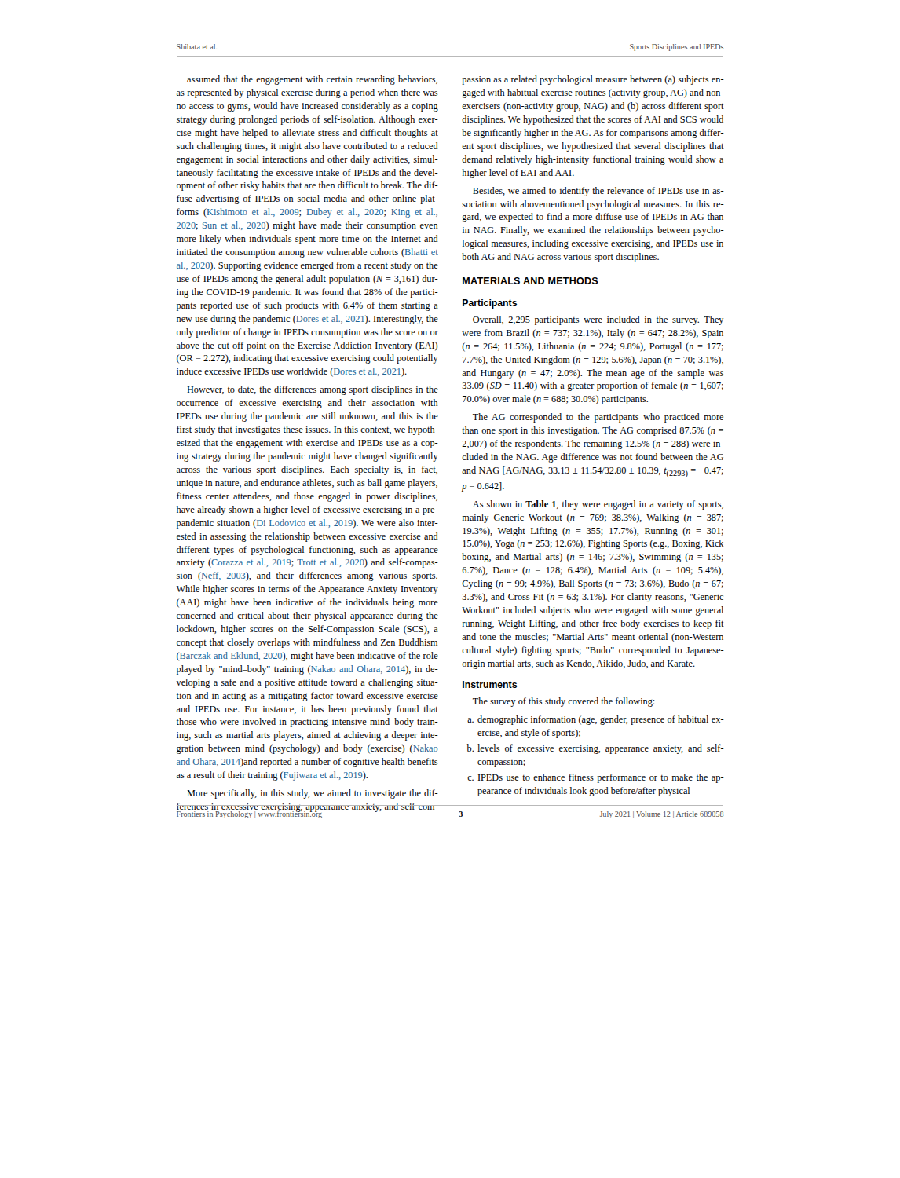Shibata et al.
Sports Disciplines and IPEDs
assumed that the engagement with certain rewarding behaviors, as represented by physical exercise during a period when there was no access to gyms, would have increased considerably as a coping strategy during prolonged periods of self-isolation. Although exercise might have helped to alleviate stress and difficult thoughts at such challenging times, it might also have contributed to a reduced engagement in social interactions and other daily activities, simultaneously facilitating the excessive intake of IPEDs and the development of other risky habits that are then difficult to break. The diffuse advertising of IPEDs on social media and other online platforms (Kishimoto et al., 2009; Dubey et al., 2020; King et al., 2020; Sun et al., 2020) might have made their consumption even more likely when individuals spent more time on the Internet and initiated the consumption among new vulnerable cohorts (Bhatti et al., 2020). Supporting evidence emerged from a recent study on the use of IPEDs among the general adult population (N = 3,161) during the COVID-19 pandemic. It was found that 28% of the participants reported use of such products with 6.4% of them starting a new use during the pandemic (Dores et al., 2021). Interestingly, the only predictor of change in IPEDs consumption was the score on or above the cut-off point on the Exercise Addiction Inventory (EAI) (OR = 2.272), indicating that excessive exercising could potentially induce excessive IPEDs use worldwide (Dores et al., 2021).
However, to date, the differences among sport disciplines in the occurrence of excessive exercising and their association with IPEDs use during the pandemic are still unknown, and this is the first study that investigates these issues. In this context, we hypothesized that the engagement with exercise and IPEDs use as a coping strategy during the pandemic might have changed significantly across the various sport disciplines. Each specialty is, in fact, unique in nature, and endurance athletes, such as ball game players, fitness center attendees, and those engaged in power disciplines, have already shown a higher level of excessive exercising in a pre-pandemic situation (Di Lodovico et al., 2019). We were also interested in assessing the relationship between excessive exercise and different types of psychological functioning, such as appearance anxiety (Corazza et al., 2019; Trott et al., 2020) and self-compassion (Neff, 2003), and their differences among various sports. While higher scores in terms of the Appearance Anxiety Inventory (AAI) might have been indicative of the individuals being more concerned and critical about their physical appearance during the lockdown, higher scores on the Self-Compassion Scale (SCS), a concept that closely overlaps with mindfulness and Zen Buddhism (Barczak and Eklund, 2020), might have been indicative of the role played by "mind–body" training (Nakao and Ohara, 2014), in developing a safe and a positive attitude toward a challenging situation and in acting as a mitigating factor toward excessive exercise and IPEDs use. For instance, it has been previously found that those who were involved in practicing intensive mind–body training, such as martial arts players, aimed at achieving a deeper integration between mind (psychology) and body (exercise) (Nakao and Ohara, 2014)and reported a number of cognitive health benefits as a result of their training (Fujiwara et al., 2019).
More specifically, in this study, we aimed to investigate the differences in excessive exercising, appearance anxiety, and self-compassion as a related psychological measure between (a) subjects engaged with habitual exercise routines (activity group, AG) and non-exercisers (non-activity group, NAG) and (b) across different sport disciplines. We hypothesized that the scores of AAI and SCS would be significantly higher in the AG. As for comparisons among different sport disciplines, we hypothesized that several disciplines that demand relatively high-intensity functional training would show a higher level of EAI and AAI.
Besides, we aimed to identify the relevance of IPEDs use in association with abovementioned psychological measures. In this regard, we expected to find a more diffuse use of IPEDs in AG than in NAG. Finally, we examined the relationships between psychological measures, including excessive exercising, and IPEDs use in both AG and NAG across various sport disciplines.
Materials and Methods
Participants
Overall, 2,295 participants were included in the survey. They were from Brazil (n = 737; 32.1%), Italy (n = 647; 28.2%), Spain (n = 264; 11.5%), Lithuania (n = 224; 9.8%), Portugal (n = 177; 7.7%), the United Kingdom (n = 129; 5.6%), Japan (n = 70; 3.1%), and Hungary (n = 47; 2.0%). The mean age of the sample was 33.09 (SD = 11.40) with a greater proportion of female (n = 1,607; 70.0%) over male (n = 688; 30.0%) participants.
The AG corresponded to the participants who practiced more than one sport in this investigation. The AG comprised 87.5% (n = 2,007) of the respondents. The remaining 12.5% (n = 288) were included in the NAG. Age difference was not found between the AG and NAG [AG/NAG, 33.13 ± 11.54/32.80 ± 10.39, t(2293) = −0.47; p = 0.642].
As shown in Table 1, they were engaged in a variety of sports, mainly Generic Workout (n = 769; 38.3%), Walking (n = 387; 19.3%), Weight Lifting (n = 355; 17.7%), Running (n = 301; 15.0%), Yoga (n = 253; 12.6%), Fighting Sports (e.g., Boxing, Kick boxing, and Martial arts) (n = 146; 7.3%), Swimming (n = 135; 6.7%), Dance (n = 128; 6.4%), Martial Arts (n = 109; 5.4%), Cycling (n = 99; 4.9%), Ball Sports (n = 73; 3.6%), Budo (n = 67; 3.3%), and Cross Fit (n = 63; 3.1%). For clarity reasons, "Generic Workout" included subjects who were engaged with some general running, Weight Lifting, and other free-body exercises to keep fit and tone the muscles; "Martial Arts" meant oriental (non-Western cultural style) fighting sports; "Budo" corresponded to Japanese-origin martial arts, such as Kendo, Aikido, Judo, and Karate.
Instruments
The survey of this study covered the following:
demographic information (age, gender, presence of habitual exercise, and style of sports);
levels of excessive exercising, appearance anxiety, and self-compassion;
IPEDs use to enhance fitness performance or to make the appearance of individuals look good before/after physical
Frontiers in Psychology | www.frontiersin.org
3
July 2021 | Volume 12 | Article 689058